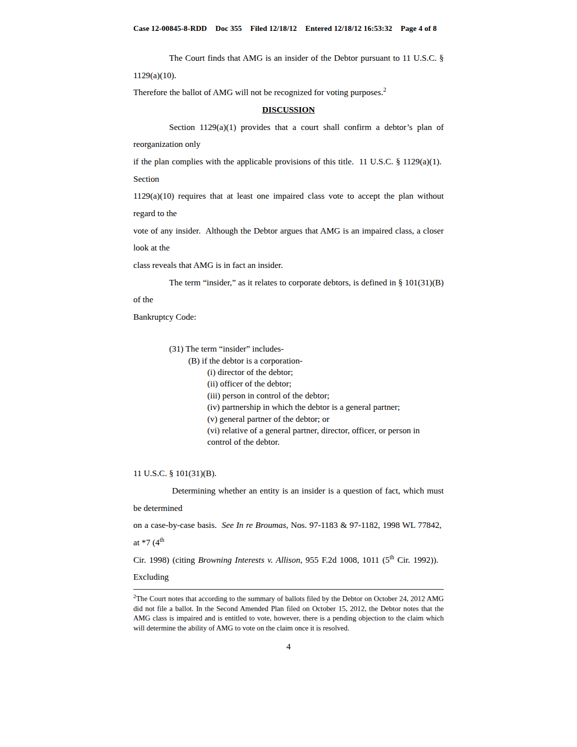Case 12-00845-8-RDD Doc 355 Filed 12/18/12 Entered 12/18/12 16:53:32 Page 4 of 8
The Court finds that AMG is an insider of the Debtor pursuant to 11 U.S.C. § 1129(a)(10).
Therefore the ballot of AMG will not be recognized for voting purposes.2
DISCUSSION
Section 1129(a)(1) provides that a court shall confirm a debtor’s plan of reorganization only
if the plan complies with the applicable provisions of this title. 11 U.S.C. § 1129(a)(1). Section
1129(a)(10) requires that at least one impaired class vote to accept the plan without regard to the
vote of any insider. Although the Debtor argues that AMG is an impaired class, a closer look at the
class reveals that AMG is in fact an insider.
The term “insider,” as it relates to corporate debtors, is defined in § 101(31)(B) of the
Bankruptcy Code:
(31) The term “insider” includes-
(B) if the debtor is a corporation-
(i) director of the debtor;
(ii) officer of the debtor;
(iii) person in control of the debtor;
(iv) partnership in which the debtor is a general partner;
(v) general partner of the debtor; or
(vi) relative of a general partner, director, officer, or person in
control of the debtor.
11 U.S.C. § 101(31)(B).
Determining whether an entity is an insider is a question of fact, which must be determined
on a case-by-case basis. See In re Broumas, Nos. 97-1183 & 97-1182, 1998 WL 77842, at *7 (4th
Cir. 1998) (citing Browning Interests v. Allison, 955 F.2d 1008, 1011 (5th Cir. 1992)). Excluding
2The Court notes that according to the summary of ballots filed by the Debtor on October 24, 2012 AMG did not file a ballot. In the Second Amended Plan filed on October 15, 2012, the Debtor notes that the AMG class is impaired and is entitled to vote, however, there is a pending objection to the claim which will determine the ability of AMG to vote on the claim once it is resolved.
4